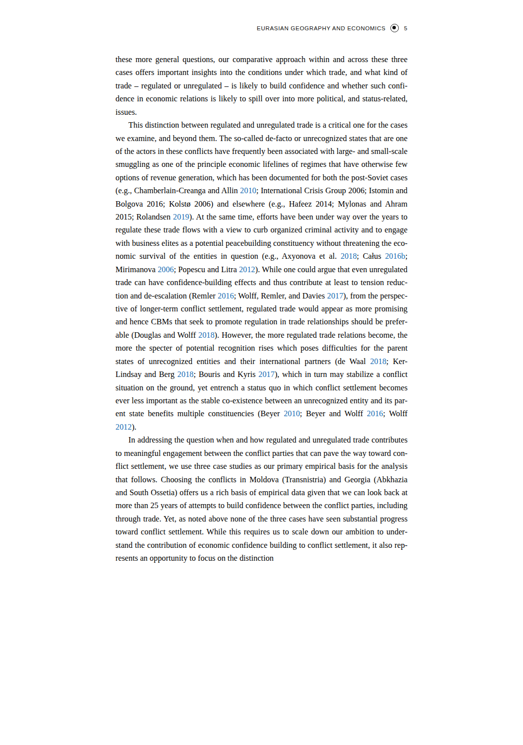Eurasian Geography and Economics 5
these more general questions, our comparative approach within and across these three cases offers important insights into the conditions under which trade, and what kind of trade – regulated or unregulated – is likely to build confidence and whether such confidence in economic relations is likely to spill over into more political, and status-related, issues.
This distinction between regulated and unregulated trade is a critical one for the cases we examine, and beyond them. The so-called de-facto or unrecognized states that are one of the actors in these conflicts have frequently been associated with large- and small-scale smuggling as one of the principle economic lifelines of regimes that have otherwise few options of revenue generation, which has been documented for both the post-Soviet cases (e.g., Chamberlain-Creanga and Allin 2010; International Crisis Group 2006; Istomin and Bolgova 2016; Kolstø 2006) and elsewhere (e.g., Hafeez 2014; Mylonas and Ahram 2015; Rolandsen 2019). At the same time, efforts have been under way over the years to regulate these trade flows with a view to curb organized criminal activity and to engage with business elites as a potential peacebuilding constituency without threatening the economic survival of the entities in question (e.g., Axyonova et al. 2018; Całus 2016b; Mirimanova 2006; Popescu and Litra 2012). While one could argue that even unregulated trade can have confidence-building effects and thus contribute at least to tension reduction and de-escalation (Remler 2016; Wolff, Remler, and Davies 2017), from the perspective of longer-term conflict settlement, regulated trade would appear as more promising and hence CBMs that seek to promote regulation in trade relationships should be preferable (Douglas and Wolff 2018). However, the more regulated trade relations become, the more the specter of potential recognition rises which poses difficulties for the parent states of unrecognized entities and their international partners (de Waal 2018; Ker-Lindsay and Berg 2018; Bouris and Kyris 2017), which in turn may stabilize a conflict situation on the ground, yet entrench a status quo in which conflict settlement becomes ever less important as the stable co-existence between an unrecognized entity and its parent state benefits multiple constituencies (Beyer 2010; Beyer and Wolff 2016; Wolff 2012).
In addressing the question when and how regulated and unregulated trade contributes to meaningful engagement between the conflict parties that can pave the way toward conflict settlement, we use three case studies as our primary empirical basis for the analysis that follows. Choosing the conflicts in Moldova (Transnistria) and Georgia (Abkhazia and South Ossetia) offers us a rich basis of empirical data given that we can look back at more than 25 years of attempts to build confidence between the conflict parties, including through trade. Yet, as noted above none of the three cases have seen substantial progress toward conflict settlement. While this requires us to scale down our ambition to understand the contribution of economic confidence building to conflict settlement, it also represents an opportunity to focus on the distinction